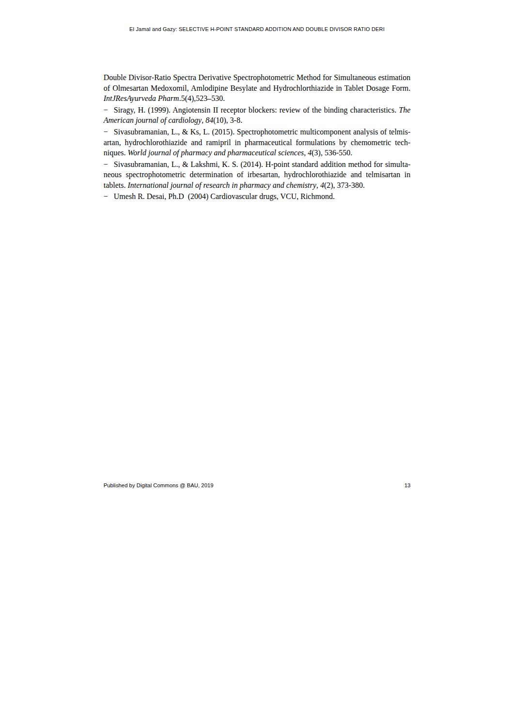El Jamal and Gazy: SELECTIVE H-POINT STANDARD ADDITION AND DOUBLE DIVISOR RATIO DERI
Double Divisor-Ratio Spectra Derivative Spectrophotometric Method for Simultaneous estimation of Olmesartan Medoxomil, Amlodipine Besylate and Hydrochlorthiazide in Tablet Dosage Form. IntJResAyurveda Pharm.5(4),523–530.
−Siragy, H. (1999). Angiotensin II receptor blockers: review of the binding characteristics. The American journal of cardiology, 84(10), 3-8.
−Sivasubramanian, L., & Ks, L. (2015). Spectrophotometric multicomponent analysis of telmisartan, hydrochlorothiazide and ramipril in pharmaceutical formulations by chemometric techniques. World journal of pharmacy and pharmaceutical sciences, 4(3), 536-550.
−Sivasubramanian, L., & Lakshmi, K. S. (2014). H-point standard addition method for simultaneous spectrophotometric determination of irbesartan, hydrochlorothiazide and telmisartan in tablets. International journal of research in pharmacy and chemistry, 4(2), 373-380.
−Umesh R. Desai, Ph.D (2004) Cardiovascular drugs, VCU, Richmond.
Published by Digital Commons @ BAU, 2019
13